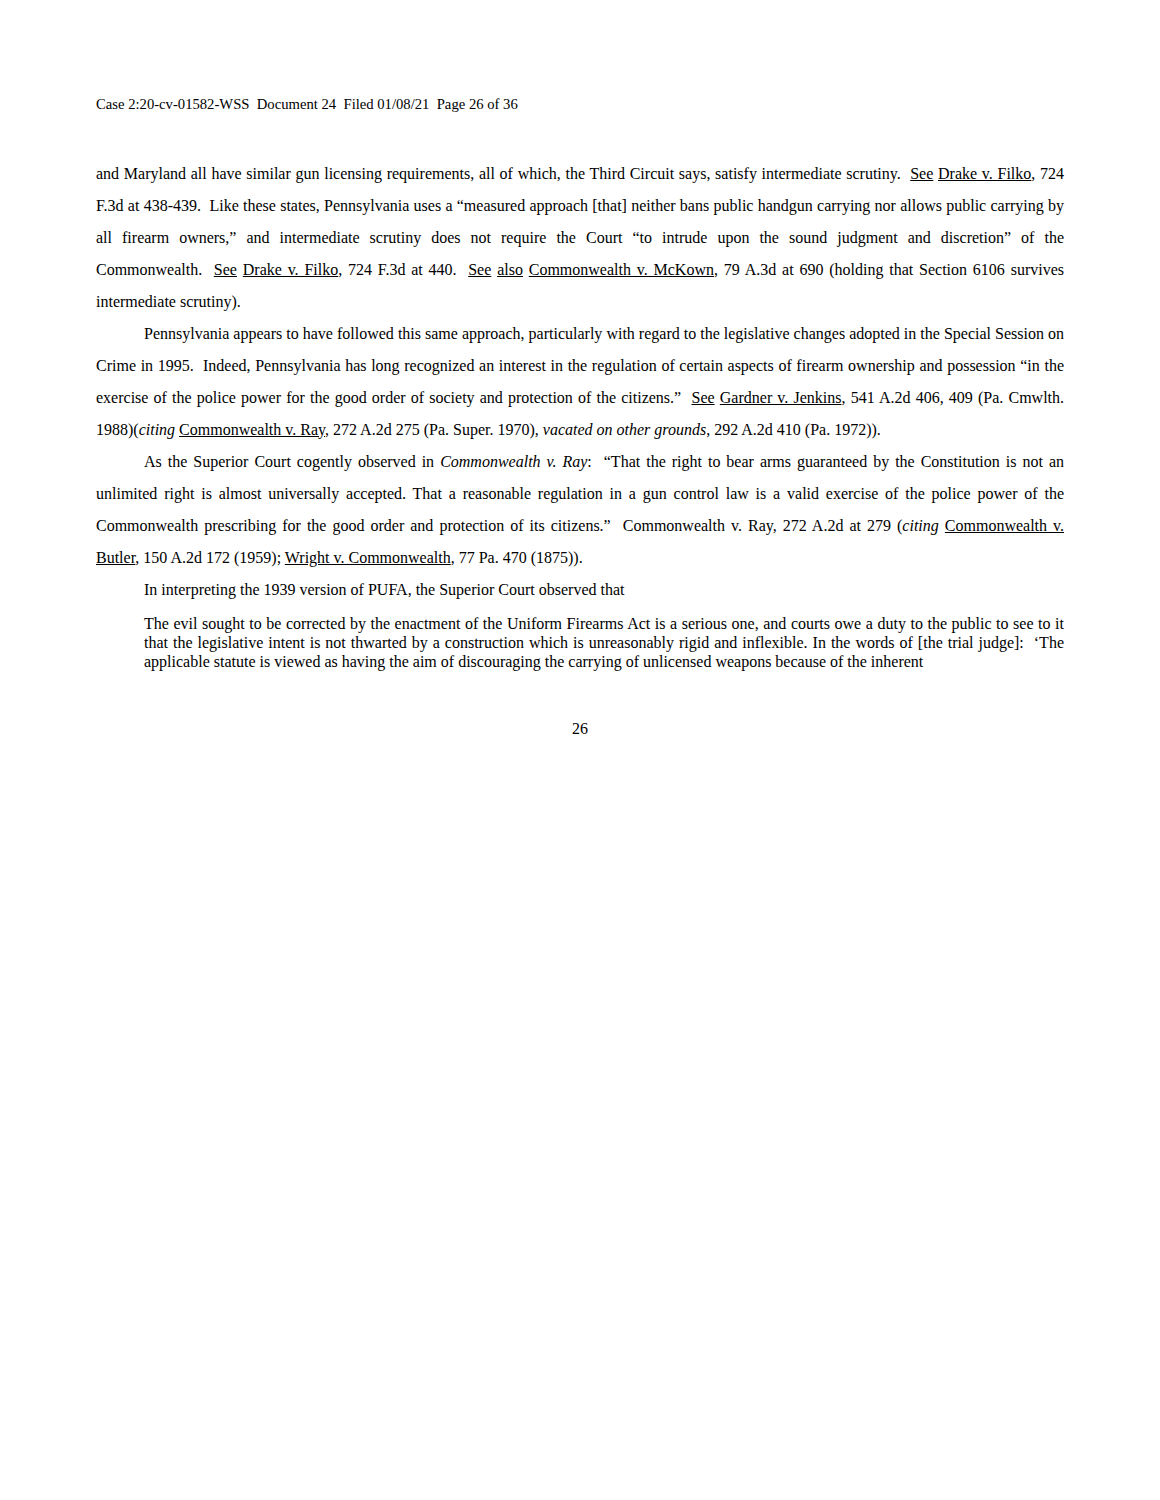Case 2:20-cv-01582-WSS Document 24 Filed 01/08/21 Page 26 of 36
and Maryland all have similar gun licensing requirements, all of which, the Third Circuit says, satisfy intermediate scrutiny. See Drake v. Filko, 724 F.3d at 438-439. Like these states, Pennsylvania uses a “measured approach [that] neither bans public handgun carrying nor allows public carrying by all firearm owners,” and intermediate scrutiny does not require the Court “to intrude upon the sound judgment and discretion” of the Commonwealth. See Drake v. Filko, 724 F.3d at 440. See also Commonwealth v. McKown, 79 A.3d at 690 (holding that Section 6106 survives intermediate scrutiny).
Pennsylvania appears to have followed this same approach, particularly with regard to the legislative changes adopted in the Special Session on Crime in 1995. Indeed, Pennsylvania has long recognized an interest in the regulation of certain aspects of firearm ownership and possession “in the exercise of the police power for the good order of society and protection of the citizens.” See Gardner v. Jenkins, 541 A.2d 406, 409 (Pa. Cmwlth. 1988)(citing Commonwealth v. Ray, 272 A.2d 275 (Pa. Super. 1970), vacated on other grounds, 292 A.2d 410 (Pa. 1972)).
As the Superior Court cogently observed in Commonwealth v. Ray: “That the right to bear arms guaranteed by the Constitution is not an unlimited right is almost universally accepted. That a reasonable regulation in a gun control law is a valid exercise of the police power of the Commonwealth prescribing for the good order and protection of its citizens.” Commonwealth v. Ray, 272 A.2d at 279 (citing Commonwealth v. Butler, 150 A.2d 172 (1959); Wright v. Commonwealth, 77 Pa. 470 (1875)).
In interpreting the 1939 version of PUFA, the Superior Court observed that
The evil sought to be corrected by the enactment of the Uniform Firearms Act is a serious one, and courts owe a duty to the public to see to it that the legislative intent is not thwarted by a construction which is unreasonably rigid and inflexible. In the words of [the trial judge]: ‘The applicable statute is viewed as having the aim of discouraging the carrying of unlicensed weapons because of the inherent
26